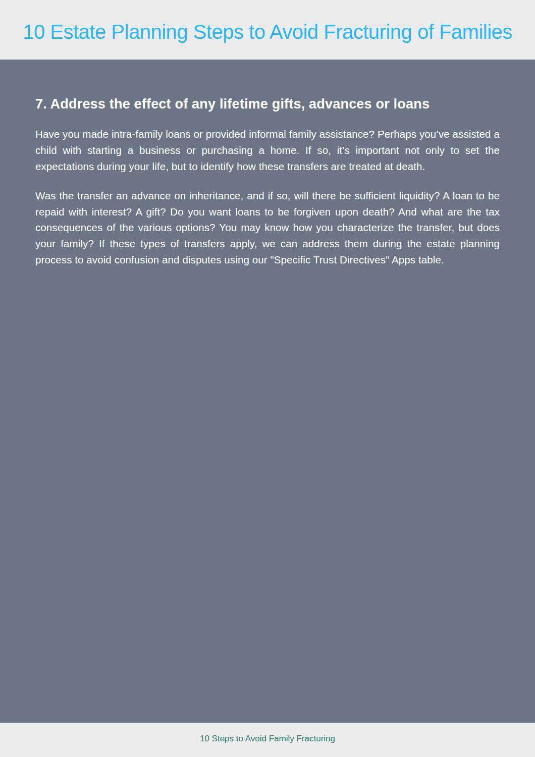10 Estate Planning Steps to Avoid Fracturing of Families
7. Address the effect of any lifetime gifts, advances or loans
Have you made intra-family loans or provided informal family assistance? Perhaps you’ve assisted a child with starting a business or purchasing a home. If so, it’s important not only to set the expectations during your life, but to identify how these transfers are treated at death.
Was the transfer an advance on inheritance, and if so, will there be sufficient liquidity? A loan to be repaid with interest? A gift? Do you want loans to be forgiven upon death? And what are the tax consequences of the various options? You may know how you characterize the transfer, but does your family? If these types of transfers apply, we can address them during the estate planning process to avoid confusion and disputes using our "Specific Trust Directives" Apps table.
10 Steps to Avoid Family Fracturing